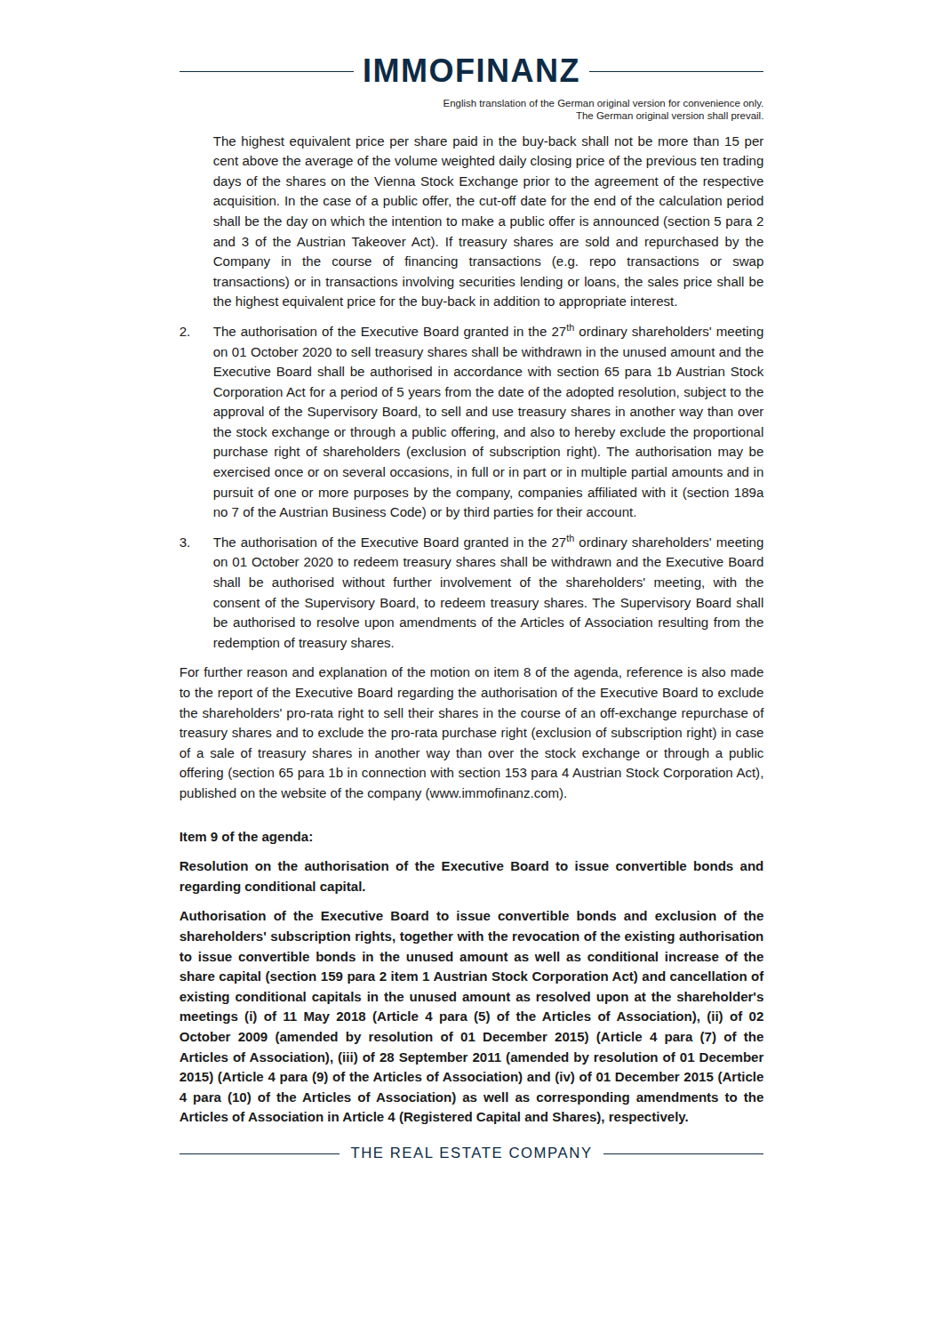IMMOFINANZ
English translation of the German original version for convenience only.
The German original version shall prevail.
The highest equivalent price per share paid in the buy-back shall not be more than 15 per cent above the average of the volume weighted daily closing price of the previous ten trading days of the shares on the Vienna Stock Exchange prior to the agreement of the respective acquisition. In the case of a public offer, the cut-off date for the end of the calculation period shall be the day on which the intention to make a public offer is announced (section 5 para 2 and 3 of the Austrian Takeover Act). If treasury shares are sold and repurchased by the Company in the course of financing transactions (e.g. repo transactions or swap transactions) or in transactions involving securities lending or loans, the sales price shall be the highest equivalent price for the buy-back in addition to appropriate interest.
The authorisation of the Executive Board granted in the 27th ordinary shareholders' meeting on 01 October 2020 to sell treasury shares shall be withdrawn in the unused amount and the Executive Board shall be authorised in accordance with section 65 para 1b Austrian Stock Corporation Act for a period of 5 years from the date of the adopted resolution, subject to the approval of the Supervisory Board, to sell and use treasury shares in another way than over the stock exchange or through a public offering, and also to hereby exclude the proportional purchase right of shareholders (exclusion of subscription right). The authorisation may be exercised once or on several occasions, in full or in part or in multiple partial amounts and in pursuit of one or more purposes by the company, companies affiliated with it (section 189a no 7 of the Austrian Business Code) or by third parties for their account.
The authorisation of the Executive Board granted in the 27th ordinary shareholders' meeting on 01 October 2020 to redeem treasury shares shall be withdrawn and the Executive Board shall be authorised without further involvement of the shareholders' meeting, with the consent of the Supervisory Board, to redeem treasury shares. The Supervisory Board shall be authorised to resolve upon amendments of the Articles of Association resulting from the redemption of treasury shares.
For further reason and explanation of the motion on item 8 of the agenda, reference is also made to the report of the Executive Board regarding the authorisation of the Executive Board to exclude the shareholders' pro-rata right to sell their shares in the course of an off-exchange repurchase of treasury shares and to exclude the pro-rata purchase right (exclusion of subscription right) in case of a sale of treasury shares in another way than over the stock exchange or through a public offering (section 65 para 1b in connection with section 153 para 4 Austrian Stock Corporation Act), published on the website of the company (www.immofinanz.com).
Item 9 of the agenda:
Resolution on the authorisation of the Executive Board to issue convertible bonds and regarding conditional capital.
Authorisation of the Executive Board to issue convertible bonds and exclusion of the shareholders' subscription rights, together with the revocation of the existing authorisation to issue convertible bonds in the unused amount as well as conditional increase of the share capital (section 159 para 2 item 1 Austrian Stock Corporation Act) and cancellation of existing conditional capitals in the unused amount as resolved upon at the shareholder's meetings (i) of 11 May 2018 (Article 4 para (5) of the Articles of Association), (ii) of 02 October 2009 (amended by resolution of 01 December 2015) (Article 4 para (7) of the Articles of Association), (iii) of 28 September 2011 (amended by resolution of 01 December 2015) (Article 4 para (9) of the Articles of Association) and (iv) of 01 December 2015 (Article 4 para (10) of the Articles of Association) as well as corresponding amendments to the Articles of Association in Article 4 (Registered Capital and Shares), respectively.
THE REAL ESTATE COMPANY